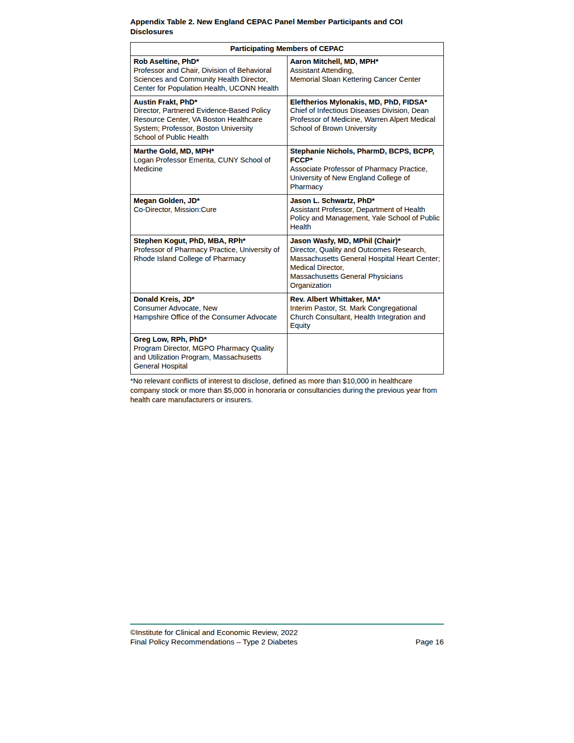Appendix Table 2. New England CEPAC Panel Member Participants and COI Disclosures
| Participating Members of CEPAC |
| --- |
| Rob Aseltine, PhD* Professor and Chair, Division of Behavioral Sciences and Community Health Director, Center for Population Health, UCONN Health | Aaron Mitchell, MD, MPH* Assistant Attending, Memorial Sloan Kettering Cancer Center |
| Austin Frakt, PhD* Director, Partnered Evidence-Based Policy Resource Center, VA Boston Healthcare System; Professor, Boston University School of Public Health | Eleftherios Mylonakis, MD, PhD, FIDSA* Chief of Infectious Diseases Division, Dean Professor of Medicine, Warren Alpert Medical School of Brown University |
| Marthe Gold, MD, MPH* Logan Professor Emerita, CUNY School of Medicine | Stephanie Nichols, PharmD, BCPS, BCPP, FCCP* Associate Professor of Pharmacy Practice, University of New England College of Pharmacy |
| Megan Golden, JD* Co-Director, Mission:Cure | Jason L. Schwartz, PhD* Assistant Professor, Department of Health Policy and Management, Yale School of Public Health |
| Stephen Kogut, PhD, MBA, RPh* Professor of Pharmacy Practice, University of Rhode Island College of Pharmacy | Jason Wasfy, MD, MPhil (Chair)* Director, Quality and Outcomes Research, Massachusetts General Hospital Heart Center; Medical Director, Massachusetts General Physicians Organization |
| Donald Kreis, JD* Consumer Advocate, New Hampshire Office of the Consumer Advocate | Rev. Albert Whittaker, MA* Interim Pastor, St. Mark Congregational Church Consultant, Health Integration and Equity |
| Greg Low, RPh, PhD* Program Director, MGPO Pharmacy Quality and Utilization Program, Massachusetts General Hospital | |
*No relevant conflicts of interest to disclose, defined as more than $10,000 in healthcare company stock or more than $5,000 in honoraria or consultancies during the previous year from health care manufacturers or insurers.
©Institute for Clinical and Economic Review, 2022
Final Policy Recommendations – Type 2 Diabetes
Page 16